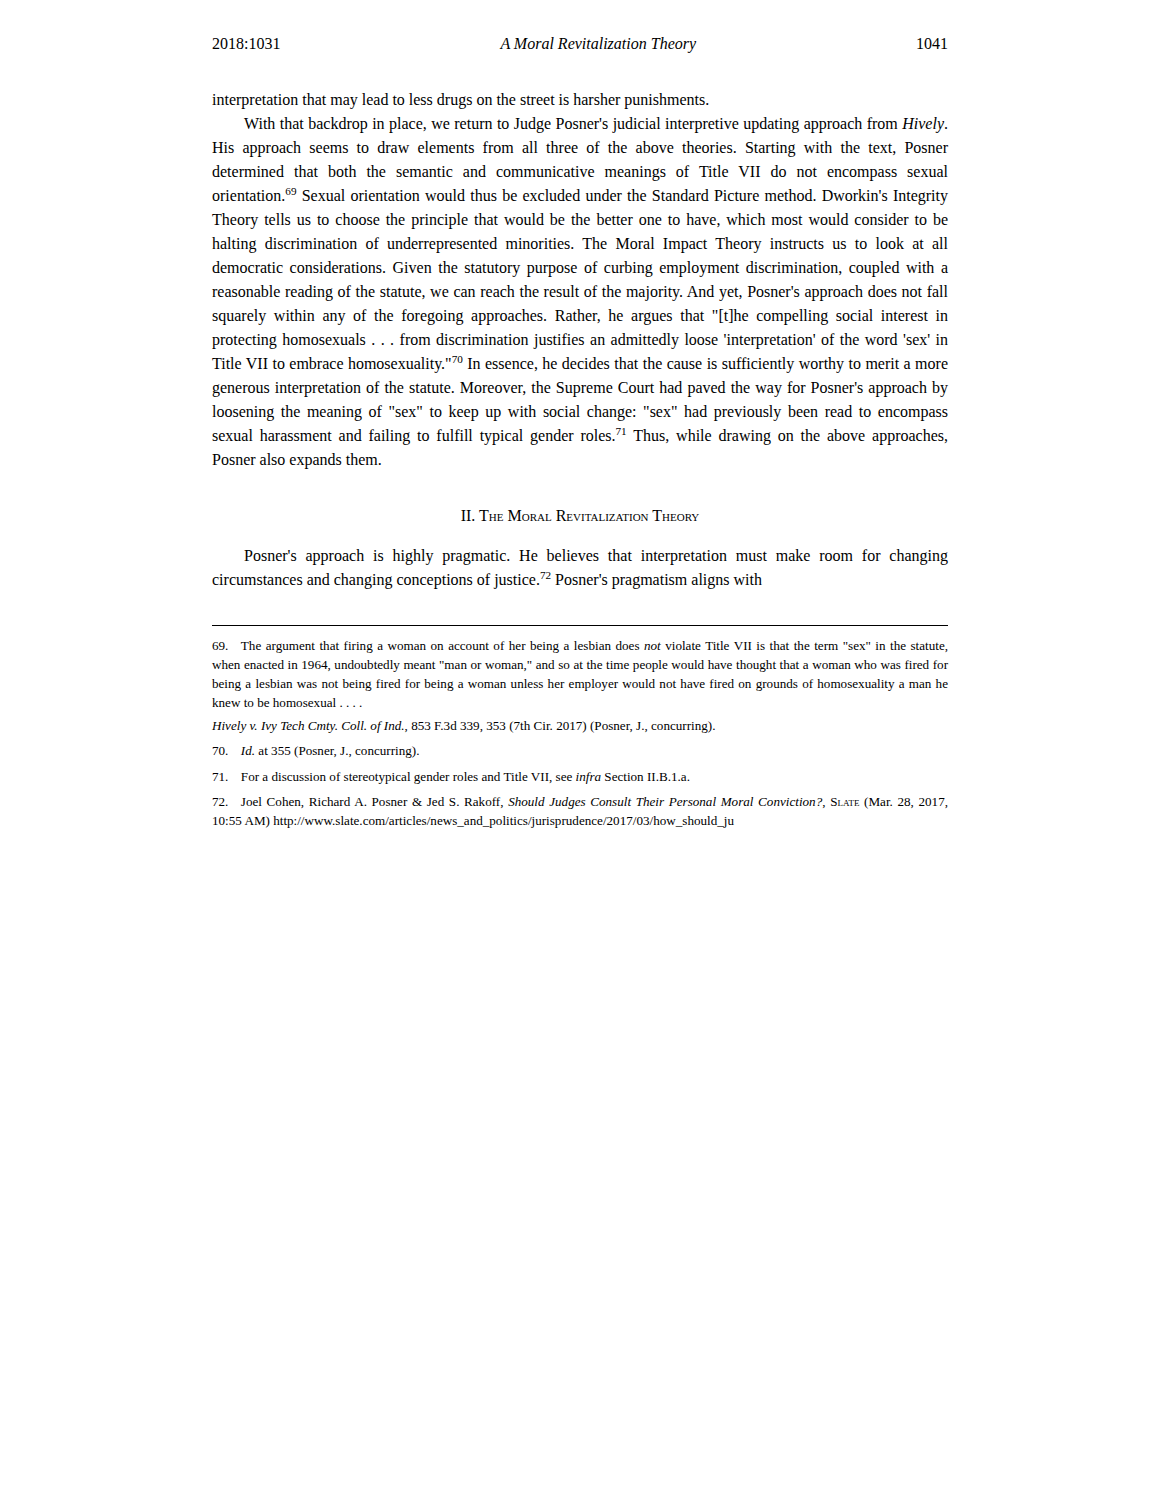2018:1031 A Moral Revitalization Theory 1041
interpretation that may lead to less drugs on the street is harsher punishments.
With that backdrop in place, we return to Judge Posner's judicial interpretive updating approach from Hively. His approach seems to draw elements from all three of the above theories. Starting with the text, Posner determined that both the semantic and communicative meanings of Title VII do not encompass sexual orientation.69 Sexual orientation would thus be excluded under the Standard Picture method. Dworkin's Integrity Theory tells us to choose the principle that would be the better one to have, which most would consider to be halting discrimination of underrepresented minorities. The Moral Impact Theory instructs us to look at all democratic considerations. Given the statutory purpose of curbing employment discrimination, coupled with a reasonable reading of the statute, we can reach the result of the majority. And yet, Posner's approach does not fall squarely within any of the foregoing approaches. Rather, he argues that "[t]he compelling social interest in protecting homosexuals . . . from discrimination justifies an admittedly loose 'interpretation' of the word 'sex' in Title VII to embrace homosexuality."70 In essence, he decides that the cause is sufficiently worthy to merit a more generous interpretation of the statute. Moreover, the Supreme Court had paved the way for Posner's approach by loosening the meaning of "sex" to keep up with social change: "sex" had previously been read to encompass sexual harassment and failing to fulfill typical gender roles.71 Thus, while drawing on the above approaches, Posner also expands them.
II. The Moral Revitalization Theory
Posner's approach is highly pragmatic. He believes that interpretation must make room for changing circumstances and changing conceptions of justice.72 Posner's pragmatism aligns with
69. The argument that firing a woman on account of her being a lesbian does not violate Title VII is that the term "sex" in the statute, when enacted in 1964, undoubtedly meant "man or woman," and so at the time people would have thought that a woman who was fired for being a lesbian was not being fired for being a woman unless her employer would not have fired on grounds of homosexuality a man he knew to be homosexual . . . .
Hively v. Ivy Tech Cmty. Coll. of Ind., 853 F.3d 339, 353 (7th Cir. 2017) (Posner, J., concurring).
70. Id. at 355 (Posner, J., concurring).
71. For a discussion of stereotypical gender roles and Title VII, see infra Section II.B.1.a.
72. Joel Cohen, Richard A. Posner & Jed S. Rakoff, Should Judges Consult Their Personal Moral Conviction?, Slate (Mar. 28, 2017, 10:55 AM) http://www.slate.com/articles/news_and_politics/jurisprudence/2017/03/how_should_ju